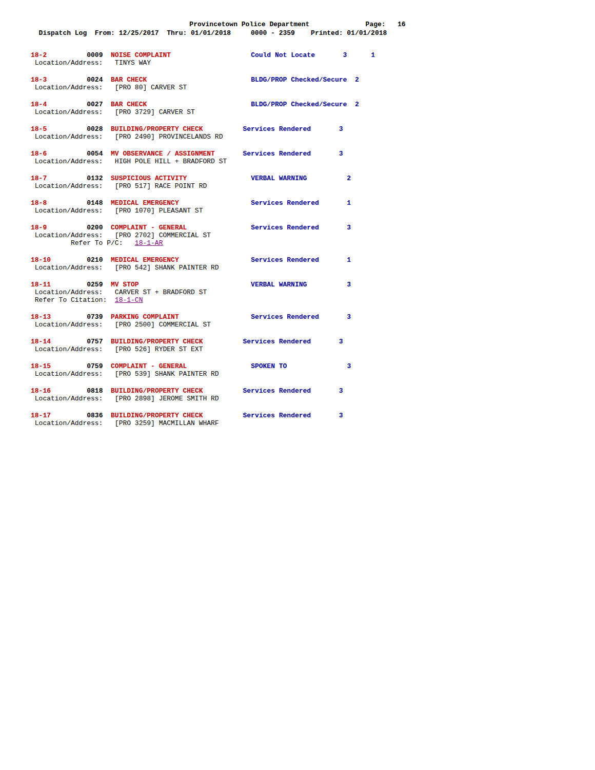Provincetown Police Department Page: 16
Dispatch Log From: 12/25/2017 Thru: 01/01/2018 0000 - 2359 Printed: 01/01/2018
18-2 0009 NOISE COMPLAINT Could Not Locate 3 1
Location/Address: TINYS WAY
18-3 0024 BAR CHECK BLDG/PROP Checked/Secure 2
Location/Address: [PRO 80] CARVER ST
18-4 0027 BAR CHECK BLDG/PROP Checked/Secure 2
Location/Address: [PRO 3729] CARVER ST
18-5 0028 BUILDING/PROPERTY CHECK Services Rendered 3
Location/Address: [PRO 2490] PROVINCELANDS RD
18-6 0054 MV OBSERVANCE / ASSIGNMENT Services Rendered 3
Location/Address: HIGH POLE HILL + BRADFORD ST
18-7 0132 SUSPICIOUS ACTIVITY VERBAL WARNING 2
Location/Address: [PRO 517] RACE POINT RD
18-8 0148 MEDICAL EMERGENCY Services Rendered 1
Location/Address: [PRO 1070] PLEASANT ST
18-9 0200 COMPLAINT - GENERAL Services Rendered 3
Location/Address: [PRO 2702] COMMERCIAL ST
Refer To P/C: 18-1-AR
18-10 0210 MEDICAL EMERGENCY Services Rendered 1
Location/Address: [PRO 542] SHANK PAINTER RD
18-11 0259 MV STOP VERBAL WARNING 3
Location/Address: CARVER ST + BRADFORD ST
Refer To Citation: 18-1-CN
18-13 0739 PARKING COMPLAINT Services Rendered 3
Location/Address: [PRO 2500] COMMERCIAL ST
18-14 0757 BUILDING/PROPERTY CHECK Services Rendered 3
Location/Address: [PRO 526] RYDER ST EXT
18-15 0759 COMPLAINT - GENERAL SPOKEN TO 3
Location/Address: [PRO 539] SHANK PAINTER RD
18-16 0818 BUILDING/PROPERTY CHECK Services Rendered 3
Location/Address: [PRO 2898] JEROME SMITH RD
18-17 0836 BUILDING/PROPERTY CHECK Services Rendered 3
Location/Address: [PRO 3259] MACMILLAN WHARF